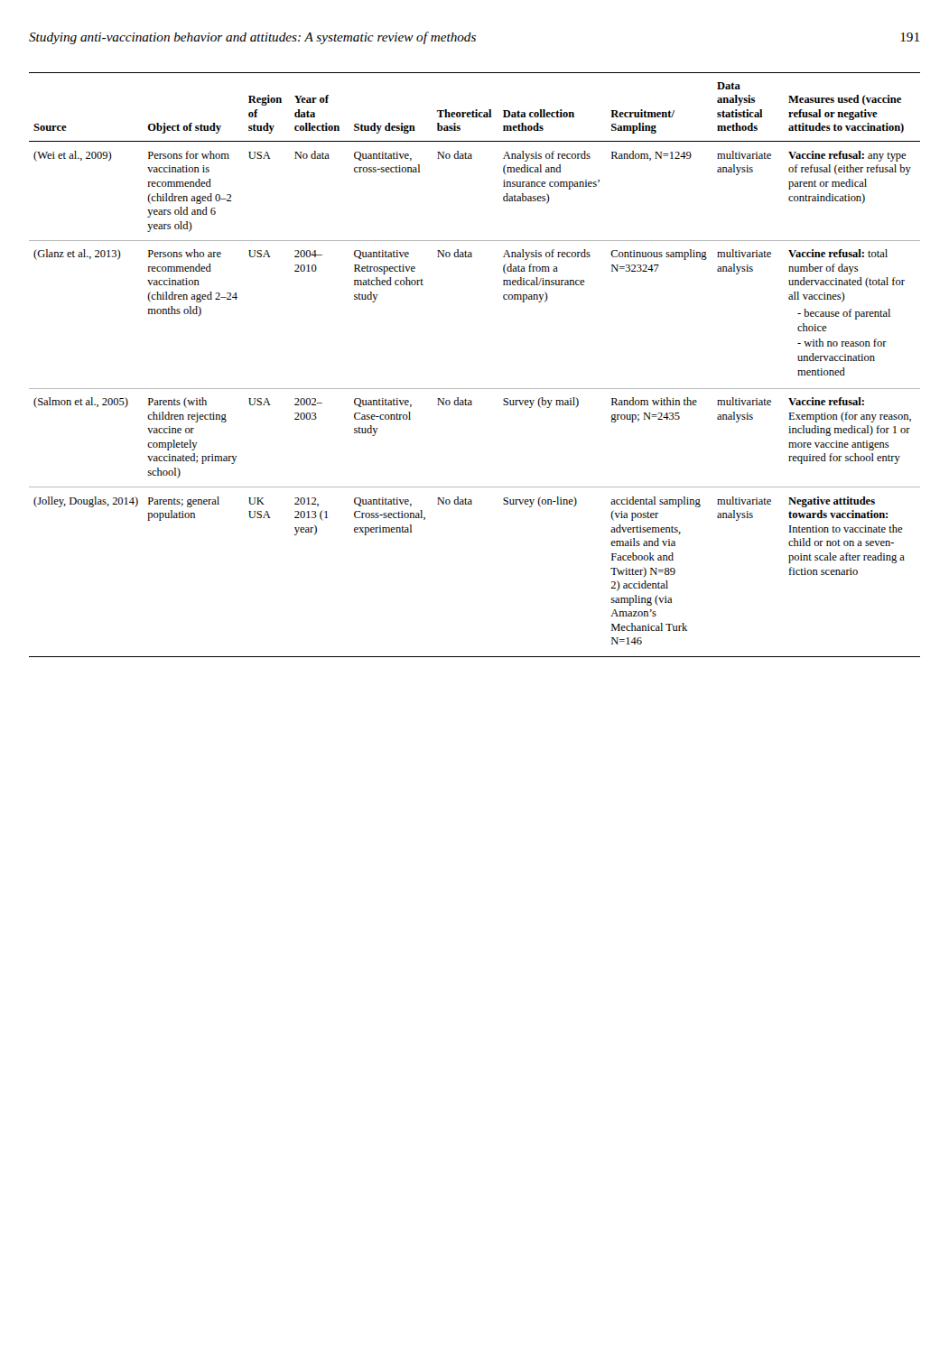Studying anti-vaccination behavior and attitudes: A systematic review of methods 191
| Source | Object of study | Region of study | Year of data collection | Study design | Theoretical basis | Data collection methods | Recruitment/ Sampling | Data analysis statistical methods | Measures used (vaccine refusal or negative attitudes to vaccination) |
| --- | --- | --- | --- | --- | --- | --- | --- | --- | --- |
| (Wei et al., 2009) | Persons for whom vaccination is recommended (children aged 0–2 years old and 6 years old) | USA | No data | Quantitative, cross-sectional | No data | Analysis of records (medical and insurance companies’ databases) | Random, N=1249 | multivariate analysis | Vaccine refusal: any type of refusal (either refusal by parent or medical contraindication) |
| (Glanz et al., 2013) | Persons who are recommended vaccination (children aged 2–24 months old) | USA | 2004–2010 | Quantitative Retrospective matched cohort study | No data | Analysis of records (data from a medical/insurance company) | Continuous sampling N=323247 | multivariate analysis | Vaccine refusal: total number of days undervaccinated (total for all vaccines) because of parental choice with no reason for undervaccination mentioned |
| (Salmon et al., 2005) | Parents (with children rejecting vaccine or completely vaccinated; primary school) | USA | 2002–2003 | Quantitative, Case-control study | No data | Survey (by mail) | Random within the group; N=2435 | multivariate analysis | Vaccine refusal: Exemption (for any reason, including medical) for 1 or more vaccine antigens required for school entry |
| (Jolley, Douglas, 2014) | Parents; general population | UK USA | 2012, 2013 (1 year) | Quantitative, Cross-sectional, experimental | No data | Survey (on-line) | accidental sampling (via poster advertisements, emails and via Facebook and Twitter) N=89 2) accidental sampling (via Amazon’s Mechanical Turk N=146 | multivariate analysis | Negative attitudes towards vaccination: Intention to vaccinate the child or not on a seven-point scale after reading a fiction scenario |